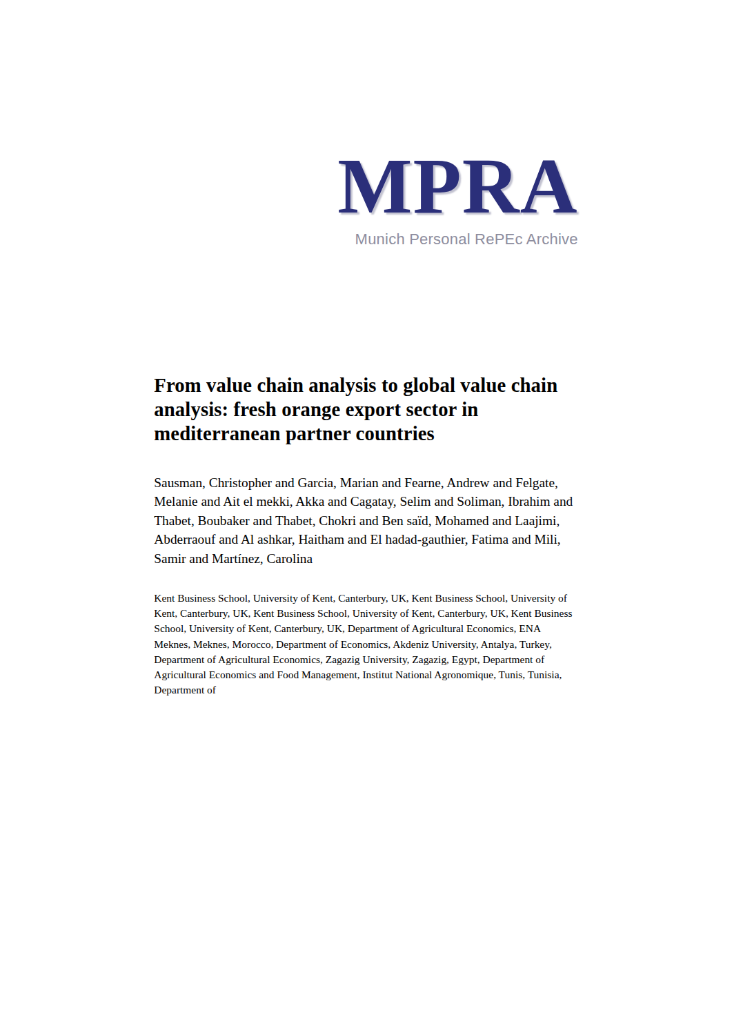MPRA Munich Personal RePEc Archive
From value chain analysis to global value chain analysis: fresh orange export sector in mediterranean partner countries
Sausman, Christopher and Garcia, Marian and Fearne, Andrew and Felgate, Melanie and Ait el mekki, Akka and Cagatay, Selim and Soliman, Ibrahim and Thabet, Boubaker and Thabet, Chokri and Ben saïd, Mohamed and Laajimi, Abderraouf and Al ashkar, Haitham and El hadad-gauthier, Fatima and Mili, Samir and Martínez, Carolina
Kent Business School, University of Kent, Canterbury, UK, Kent Business School, University of Kent, Canterbury, UK, Kent Business School, University of Kent, Canterbury, UK, Kent Business School, University of Kent, Canterbury, UK, Department of Agricultural Economics, ENA Meknes, Meknes, Morocco, Department of Economics, Akdeniz University, Antalya, Turkey, Department of Agricultural Economics, Zagazig University, Zagazig, Egypt, Department of Agricultural Economics and Food Management, Institut National Agronomique, Tunis, Tunisia, Department of